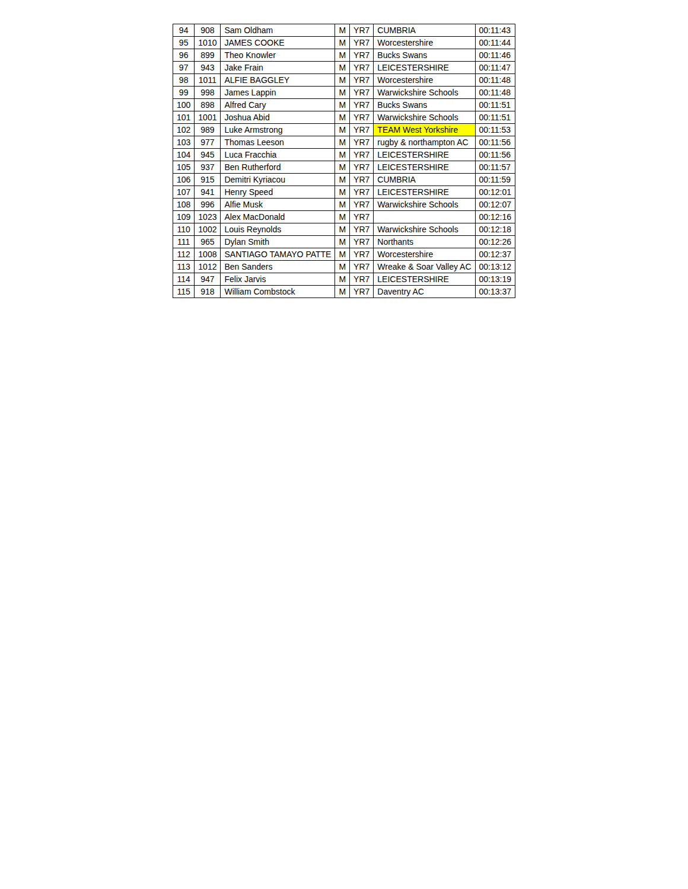| 94 | 908 | Sam Oldham | M | YR7 | CUMBRIA | 00:11:43 |
| 95 | 1010 | JAMES COOKE | M | YR7 | Worcestershire | 00:11:44 |
| 96 | 899 | Theo Knowler | M | YR7 | Bucks Swans | 00:11:46 |
| 97 | 943 | Jake Frain | M | YR7 | LEICESTERSHIRE | 00:11:47 |
| 98 | 1011 | ALFIE BAGGLEY | M | YR7 | Worcestershire | 00:11:48 |
| 99 | 998 | James Lappin | M | YR7 | Warwickshire Schools | 00:11:48 |
| 100 | 898 | Alfred Cary | M | YR7 | Bucks Swans | 00:11:51 |
| 101 | 1001 | Joshua Abid | M | YR7 | Warwickshire Schools | 00:11:51 |
| 102 | 989 | Luke Armstrong | M | YR7 | TEAM West Yorkshire | 00:11:53 |
| 103 | 977 | Thomas Leeson | M | YR7 | rugby & northampton AC | 00:11:56 |
| 104 | 945 | Luca Fracchia | M | YR7 | LEICESTERSHIRE | 00:11:56 |
| 105 | 937 | Ben Rutherford | M | YR7 | LEICESTERSHIRE | 00:11:57 |
| 106 | 915 | Demitri Kyriacou | M | YR7 | CUMBRIA | 00:11:59 |
| 107 | 941 | Henry Speed | M | YR7 | LEICESTERSHIRE | 00:12:01 |
| 108 | 996 | Alfie Musk | M | YR7 | Warwickshire Schools | 00:12:07 |
| 109 | 1023 | Alex MacDonald | M | YR7 | | 00:12:16 |
| 110 | 1002 | Louis Reynolds | M | YR7 | Warwickshire Schools | 00:12:18 |
| 111 | 965 | Dylan Smith | M | YR7 | Northants | 00:12:26 |
| 112 | 1008 | SANTIAGO TAMAYO PATTE | M | YR7 | Worcestershire | 00:12:37 |
| 113 | 1012 | Ben Sanders | M | YR7 | Wreake & Soar Valley AC | 00:13:12 |
| 114 | 947 | Felix Jarvis | M | YR7 | LEICESTERSHIRE | 00:13:19 |
| 115 | 918 | William Combstock | M | YR7 | Daventry AC | 00:13:37 |